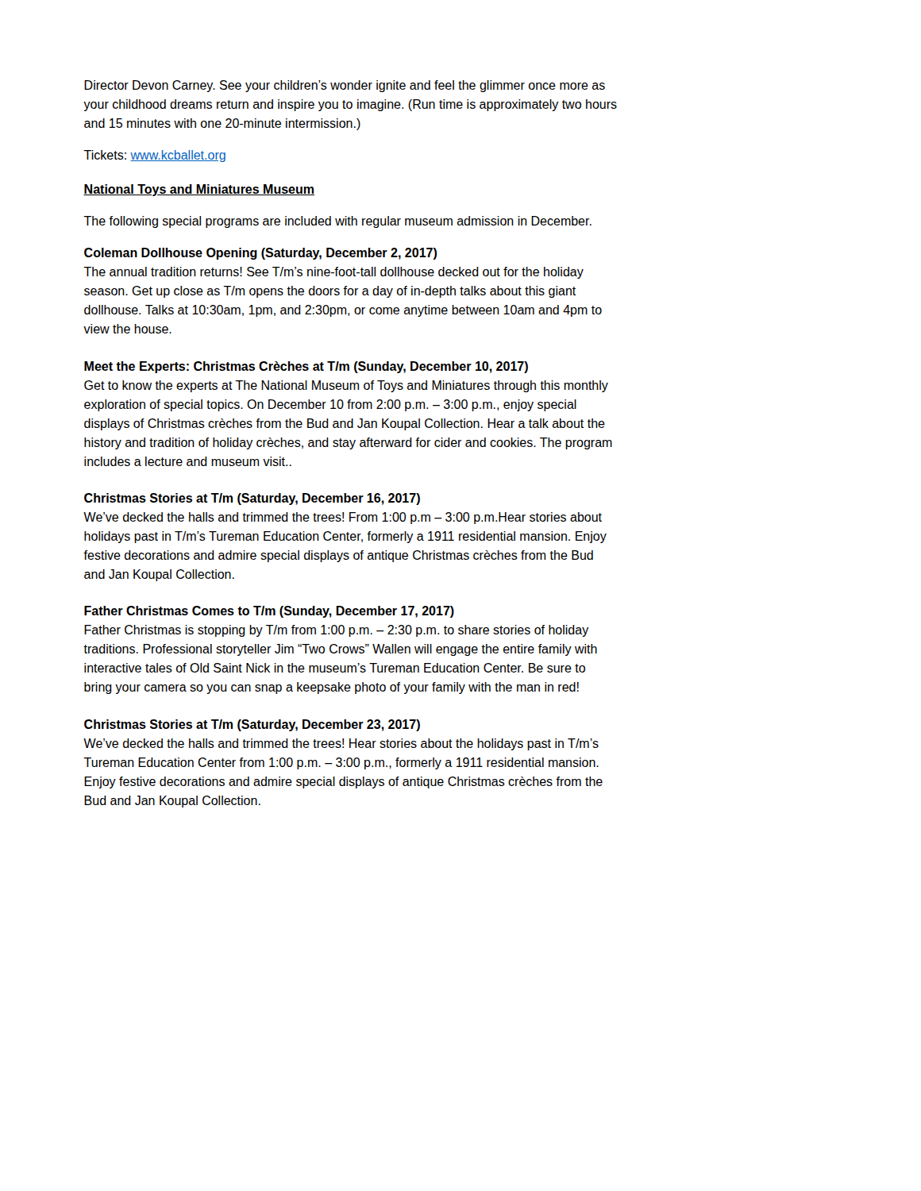Director Devon Carney. See your children’s wonder ignite and feel the glimmer once more as your childhood dreams return and inspire you to imagine. (Run time is approximately two hours and 15 minutes with one 20-minute intermission.)
Tickets: www.kcballet.org
National Toys and Miniatures Museum
The following special programs are included with regular museum admission in December.
Coleman Dollhouse Opening (Saturday, December 2, 2017)
The annual tradition returns! See T/m’s nine-foot-tall dollhouse decked out for the holiday season. Get up close as T/m opens the doors for a day of in-depth talks about this giant dollhouse. Talks at 10:30am, 1pm, and 2:30pm, or come anytime between 10am and 4pm to view the house.
Meet the Experts: Christmas Crèches at T/m (Sunday, December 10, 2017)
Get to know the experts at The National Museum of Toys and Miniatures through this monthly exploration of special topics. On December 10 from 2:00 p.m. – 3:00 p.m., enjoy special displays of Christmas crèches from the Bud and Jan Koupal Collection. Hear a talk about the history and tradition of holiday crèches, and stay afterward for cider and cookies. The program includes a lecture and museum visit..
Christmas Stories at T/m (Saturday, December 16, 2017)
We’ve decked the halls and trimmed the trees! From 1:00 p.m – 3:00 p.m.Hear stories about holidays past in T/m’s Tureman Education Center, formerly a 1911 residential mansion. Enjoy festive decorations and admire special displays of antique Christmas crèches from the Bud and Jan Koupal Collection.
Father Christmas Comes to T/m (Sunday, December 17, 2017)
Father Christmas is stopping by T/m from 1:00 p.m. – 2:30 p.m. to share stories of holiday traditions. Professional storyteller Jim “Two Crows” Wallen will engage the entire family with interactive tales of Old Saint Nick in the museum’s Tureman Education Center. Be sure to bring your camera so you can snap a keepsake photo of your family with the man in red!
Christmas Stories at T/m (Saturday, December 23, 2017)
We’ve decked the halls and trimmed the trees! Hear stories about the holidays past in T/m’s Tureman Education Center from 1:00 p.m. – 3:00 p.m., formerly a 1911 residential mansion. Enjoy festive decorations and admire special displays of antique Christmas crèches from the Bud and Jan Koupal Collection.